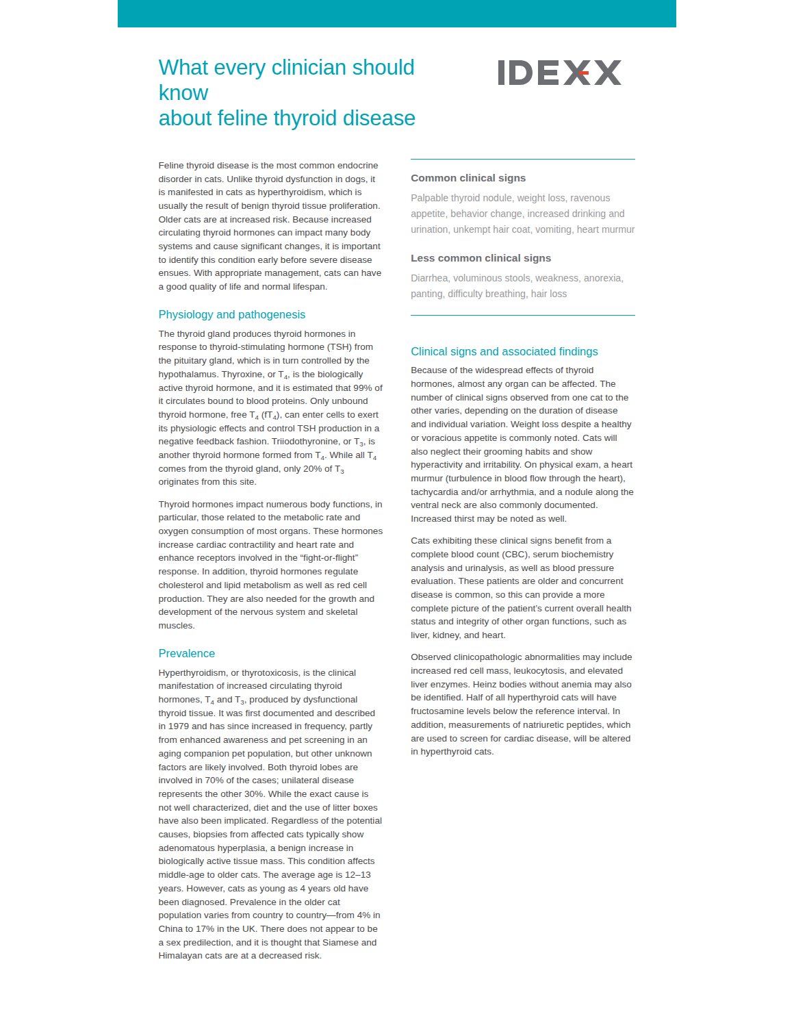What every clinician should know
about feline thyroid disease
Feline thyroid disease is the most common endocrine disorder in cats. Unlike thyroid dysfunction in dogs, it is manifested in cats as hyperthyroidism, which is usually the result of benign thyroid tissue proliferation. Older cats are at increased risk. Because increased circulating thyroid hormones can impact many body systems and cause significant changes, it is important to identify this condition early before severe disease ensues. With appropriate management, cats can have a good quality of life and normal lifespan.
Physiology and pathogenesis
The thyroid gland produces thyroid hormones in response to thyroid-stimulating hormone (TSH) from the pituitary gland, which is in turn controlled by the hypothalamus. Thyroxine, or T4, is the biologically active thyroid hormone, and it is estimated that 99% of it circulates bound to blood proteins. Only unbound thyroid hormone, free T4 (fT4), can enter cells to exert its physiologic effects and control TSH production in a negative feedback fashion. Triiodothyronine, or T3, is another thyroid hormone formed from T4. While all T4 comes from the thyroid gland, only 20% of T3 originates from this site.
Thyroid hormones impact numerous body functions, in particular, those related to the metabolic rate and oxygen consumption of most organs. These hormones increase cardiac contractility and heart rate and enhance receptors involved in the “fight-or-flight” response. In addition, thyroid hormones regulate cholesterol and lipid metabolism as well as red cell production. They are also needed for the growth and development of the nervous system and skeletal muscles.
Prevalence
Hyperthyroidism, or thyrotoxicosis, is the clinical manifestation of increased circulating thyroid hormones, T4 and T3, produced by dysfunctional thyroid tissue. It was first documented and described in 1979 and has since increased in frequency, partly from enhanced awareness and pet screening in an aging companion pet population, but other unknown factors are likely involved. Both thyroid lobes are involved in 70% of the cases; unilateral disease represents the other 30%. While the exact cause is not well characterized, diet and the use of litter boxes have also been implicated. Regardless of the potential causes, biopsies from affected cats typically show adenomatous hyperplasia, a benign increase in biologically active tissue mass. This condition affects middle-age to older cats. The average age is 12–13 years. However, cats as young as 4 years old have been diagnosed. Prevalence in the older cat population varies from country to country—from 4% in China to 17% in the UK. There does not appear to be a sex predilection, and it is thought that Siamese and Himalayan cats are at a decreased risk.
Common clinical signs
Palpable thyroid nodule, weight loss, ravenous appetite, behavior change, increased drinking and urination, unkempt hair coat, vomiting, heart murmur
Less common clinical signs
Diarrhea, voluminous stools, weakness, anorexia, panting, difficulty breathing, hair loss
Clinical signs and associated findings
Because of the widespread effects of thyroid hormones, almost any organ can be affected. The number of clinical signs observed from one cat to the other varies, depending on the duration of disease and individual variation. Weight loss despite a healthy or voracious appetite is commonly noted. Cats will also neglect their grooming habits and show hyperactivity and irritability. On physical exam, a heart murmur (turbulence in blood flow through the heart), tachycardia and/or arrhythmia, and a nodule along the ventral neck are also commonly documented. Increased thirst may be noted as well.
Cats exhibiting these clinical signs benefit from a complete blood count (CBC), serum biochemistry analysis and urinalysis, as well as blood pressure evaluation. These patients are older and concurrent disease is common, so this can provide a more complete picture of the patient’s current overall health status and integrity of other organ functions, such as liver, kidney, and heart.
Observed clinicopathologic abnormalities may include increased red cell mass, leukocytosis, and elevated liver enzymes. Heinz bodies without anemia may also be identified. Half of all hyperthyroid cats will have fructosamine levels below the reference interval. In addition, measurements of natriuretic peptides, which are used to screen for cardiac disease, will be altered in hyperthyroid cats.